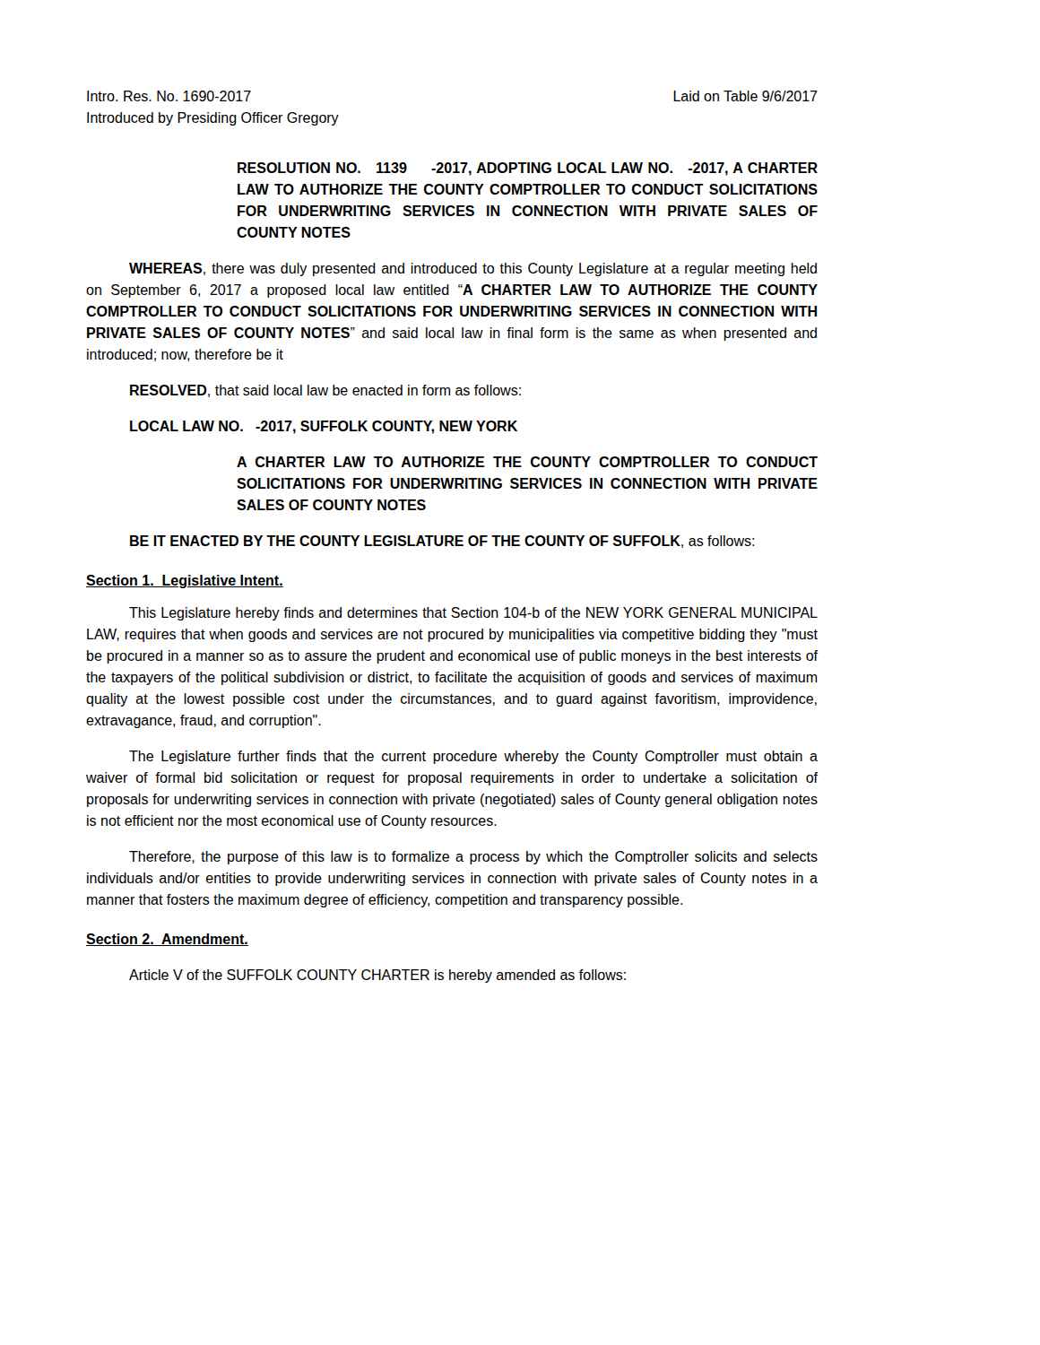Intro. Res. No. 1690-2017
Introduced by Presiding Officer Gregory
Laid on Table 9/6/2017
RESOLUTION NO. 1139 -2017, ADOPTING LOCAL LAW NO. -2017, A CHARTER LAW TO AUTHORIZE THE COUNTY COMPTROLLER TO CONDUCT SOLICITATIONS FOR UNDERWRITING SERVICES IN CONNECTION WITH PRIVATE SALES OF COUNTY NOTES
WHEREAS, there was duly presented and introduced to this County Legislature at a regular meeting held on September 6, 2017 a proposed local law entitled “A CHARTER LAW TO AUTHORIZE THE COUNTY COMPTROLLER TO CONDUCT SOLICITATIONS FOR UNDERWRITING SERVICES IN CONNECTION WITH PRIVATE SALES OF COUNTY NOTES” and said local law in final form is the same as when presented and introduced; now, therefore be it
RESOLVED, that said local law be enacted in form as follows:
LOCAL LAW NO. -2017, SUFFOLK COUNTY, NEW YORK
A CHARTER LAW TO AUTHORIZE THE COUNTY COMPTROLLER TO CONDUCT SOLICITATIONS FOR UNDERWRITING SERVICES IN CONNECTION WITH PRIVATE SALES OF COUNTY NOTES
BE IT ENACTED BY THE COUNTY LEGISLATURE OF THE COUNTY OF SUFFOLK, as follows:
Section 1. Legislative Intent.
This Legislature hereby finds and determines that Section 104-b of the NEW YORK GENERAL MUNICIPAL LAW, requires that when goods and services are not procured by municipalities via competitive bidding they "must be procured in a manner so as to assure the prudent and economical use of public moneys in the best interests of the taxpayers of the political subdivision or district, to facilitate the acquisition of goods and services of maximum quality at the lowest possible cost under the circumstances, and to guard against favoritism, improvidence, extravagance, fraud, and corruption".
The Legislature further finds that the current procedure whereby the County Comptroller must obtain a waiver of formal bid solicitation or request for proposal requirements in order to undertake a solicitation of proposals for underwriting services in connection with private (negotiated) sales of County general obligation notes is not efficient nor the most economical use of County resources.
Therefore, the purpose of this law is to formalize a process by which the Comptroller solicits and selects individuals and/or entities to provide underwriting services in connection with private sales of County notes in a manner that fosters the maximum degree of efficiency, competition and transparency possible.
Section 2. Amendment.
Article V of the SUFFOLK COUNTY CHARTER is hereby amended as follows: